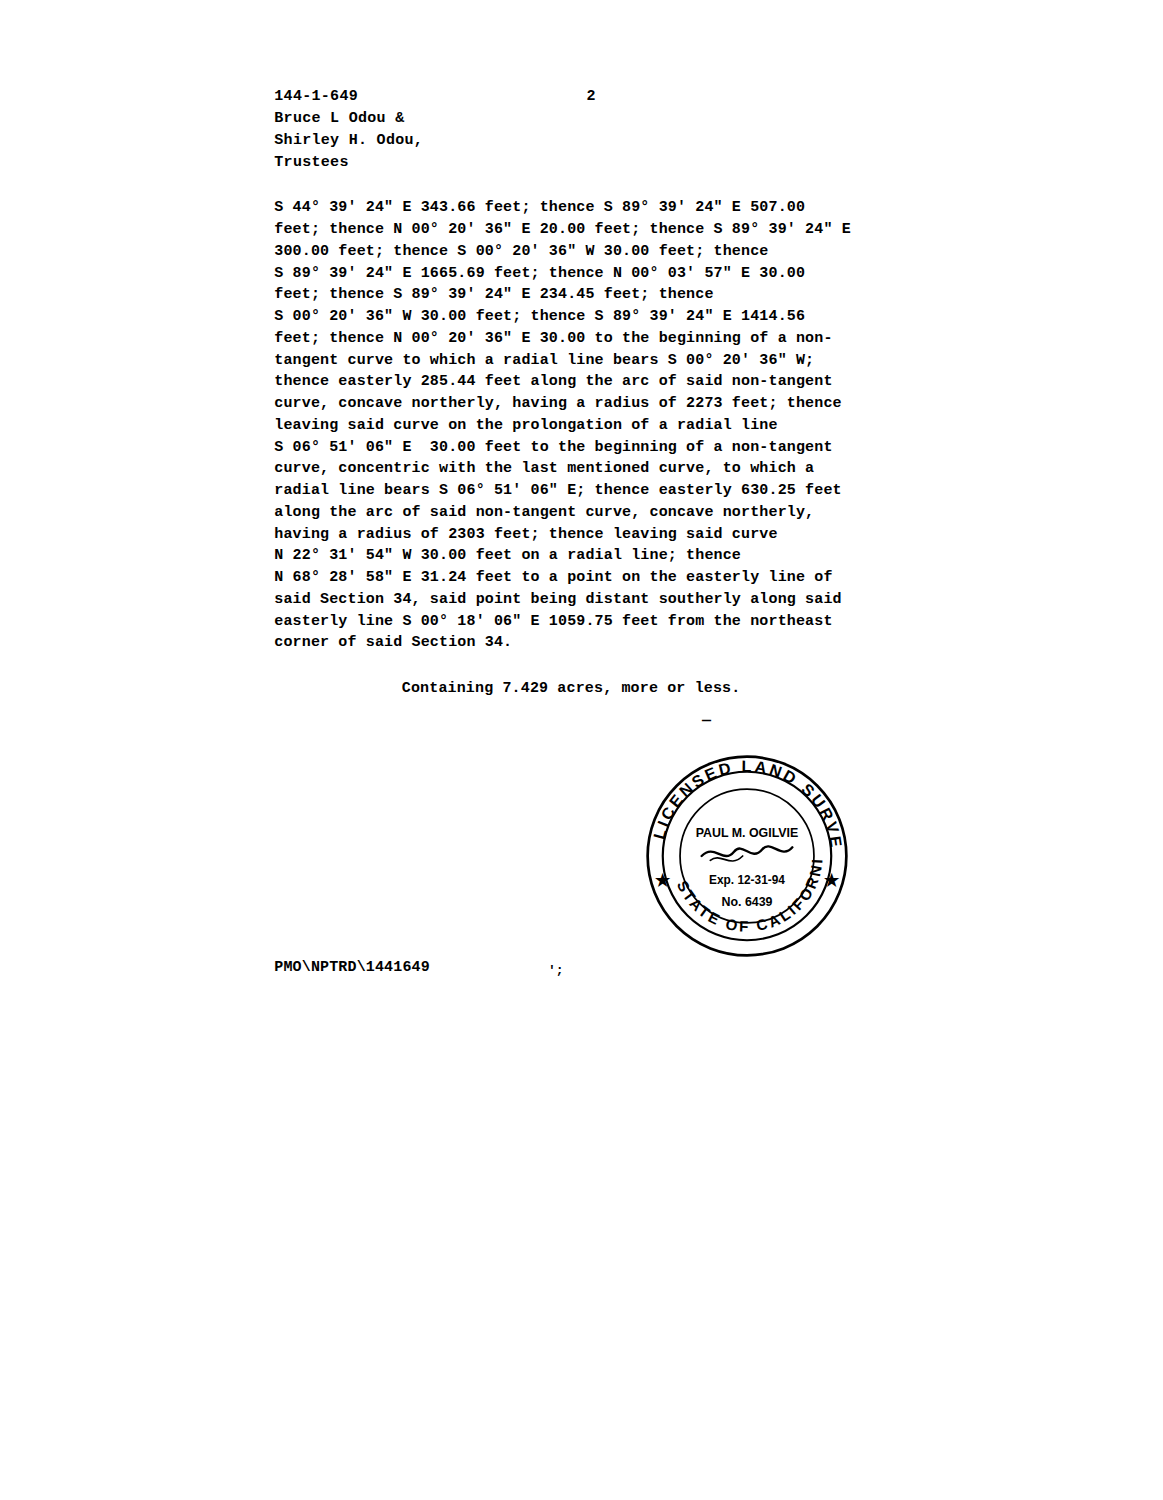2
144-1-649 Bruce L Odou & Shirley H. Odou, Trustees
S 44° 39' 24" E 343.66 feet; thence S 89° 39' 24" E 507.00 feet; thence N 00° 20' 36" E 20.00 feet; thence S 89° 39' 24" E 300.00 feet; thence S 00° 20' 36" W 30.00 feet; thence S 89° 39' 24" E 1665.69 feet; thence N 00° 03' 57" E 30.00 feet; thence S 89° 39' 24" E 234.45 feet; thence S 00° 20' 36" W 30.00 feet; thence S 89° 39' 24" E 1414.56 feet; thence N 00° 20' 36" E 30.00 to the beginning of a non- tangent curve to which a radial line bears S 00° 20' 36" W; thence easterly 285.44 feet along the arc of said non-tangent curve, concave northerly, having a radius of 2273 feet; thence leaving said curve on the prolongation of a radial line S 06° 51' 06" E 30.00 feet to the beginning of a non-tangent curve, concentric with the last mentioned curve, to which a radial line bears S 06° 51' 06" E; thence easterly 630.25 feet along the arc of said non-tangent curve, concave northerly, having a radius of 2303 feet; thence leaving said curve N 22° 31' 54" W 30.00 feet on a radial line; thence N 68° 28' 58" E 31.24 feet to a point on the easterly line of said Section 34, said point being distant southerly along said easterly line S 00° 18' 06" E 1059.75 feet from the northeast corner of said Section 34.
Containing 7.429 acres, more or less.
—
LICENSED LAND SURVEYOR STATE OF CALIFORNIA PAUL M. OGILVIE Exp. 12-31-94 No. 6439 ★ ★
PMO\NPTRD\1441649
';